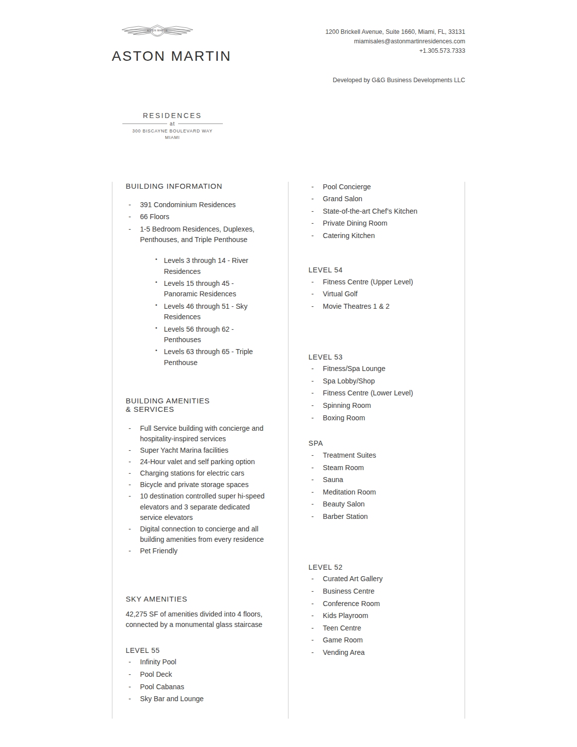ASTON MARTIN
ASTON MARTIN
1200 Brickell Avenue, Suite 1660, Miami, FL, 33131
miamisales@astonmartinresidences.com
+1.305.573.7333 Developed by G&G Business Developments LLC
RESIDENCES
at
300 BISCAYNE BOULEVARD WAY
MIAMI
BUILDING INFORMATION
391 Condominium Residences
66 Floors
1-5 Bedroom Residences, Duplexes, Penthouses, and Triple Penthouse
Levels 3 through 14 - River Residences
Levels 15 through 45 - Panoramic Residences
Levels 46 through 51 - Sky Residences
Levels 56 through 62 - Penthouses
Levels 63 through 65 - Triple Penthouse
BUILDING AMENITIES
& SERVICES
Full Service building with concierge and hospitality-inspired services
Super Yacht Marina facilities
24-Hour valet and self parking option
Charging stations for electric cars
Bicycle and private storage spaces
10 destination controlled super hi-speed elevators and 3 separate dedicated service elevators
Digital connection to concierge and all building amenities from every residence
Pet Friendly
SKY AMENITIES
42,275 SF of amenities divided into 4 floors, connected by a monumental glass staircase
LEVEL 55
Infinity Pool
Pool Deck
Pool Cabanas
Sky Bar and Lounge
Pool Concierge
Grand Salon
State-of-the-art Chef’s Kitchen
Private Dining Room
Catering Kitchen
LEVEL 54
Fitness Centre (Upper Level)
Virtual Golf
Movie Theatres 1 & 2
LEVEL 53
Fitness/Spa Lounge
Spa Lobby/Shop
Fitness Centre (Lower Level)
Spinning Room
Boxing Room
SPA
Treatment Suites
Steam Room
Sauna
Meditation Room
Beauty Salon
Barber Station
LEVEL 52
Curated Art Gallery
Business Centre
Conference Room
Kids Playroom
Teen Centre
Game Room
Vending Area